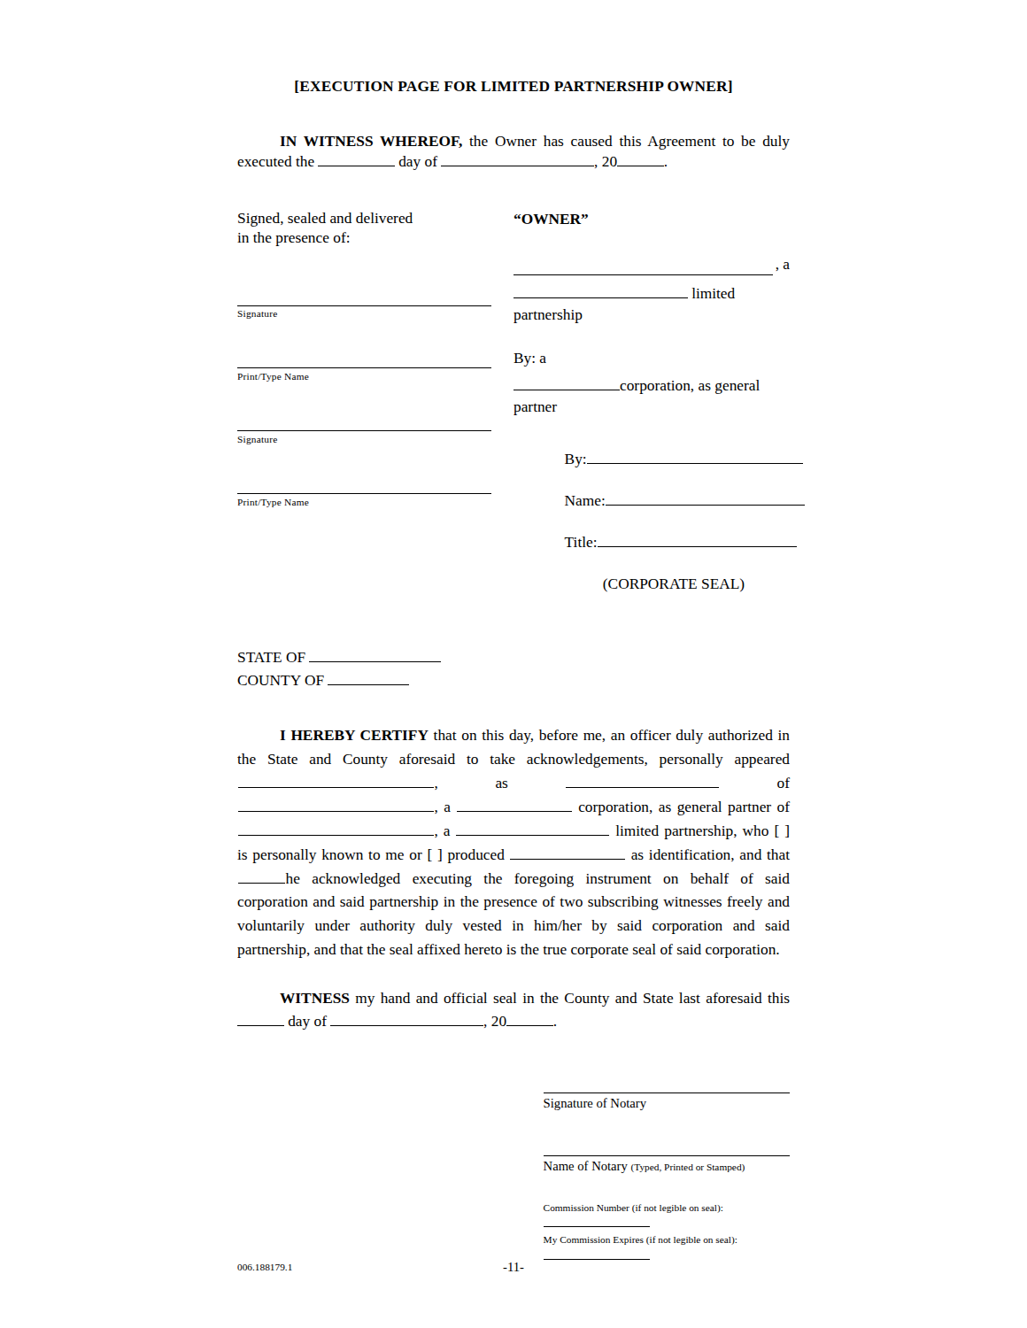[EXECUTION PAGE FOR LIMITED PARTNERSHIP OWNER]
IN WITNESS WHEREOF, the Owner has caused this Agreement to be duly executed the day of , 20 .
Signed, sealed and delivered
in the presence of:
Signature
Print/Type Name
Signature
Print/Type Name
“OWNER”
, a
limited partnership
By: a
corporation, as general partner
By:
Name:
Title:
(CORPORATE SEAL)
STATE OF
COUNTY OF
I HEREBY CERTIFY that on this day, before me, an officer duly authorized in the State and County aforesaid to take acknowledgements, personally appeared , as of , a corporation, as general partner of , a limited partnership, who [ ] is personally known to me or [ ] produced as identification, and that he acknowledged executing the foregoing instrument on behalf of said corporation and said partnership in the presence of two subscribing witnesses freely and voluntarily under authority duly vested in him/her by said corporation and said partnership, and that the seal affixed hereto is the true corporate seal of said corporation.
WITNESS my hand and official seal in the County and State last aforesaid this day of , 20 .
Signature of Notary
Name of Notary (Typed, Printed or Stamped)
Commission Number (if not legible on seal):
My Commission Expires (if not legible on seal):
006.188179.1
-11-